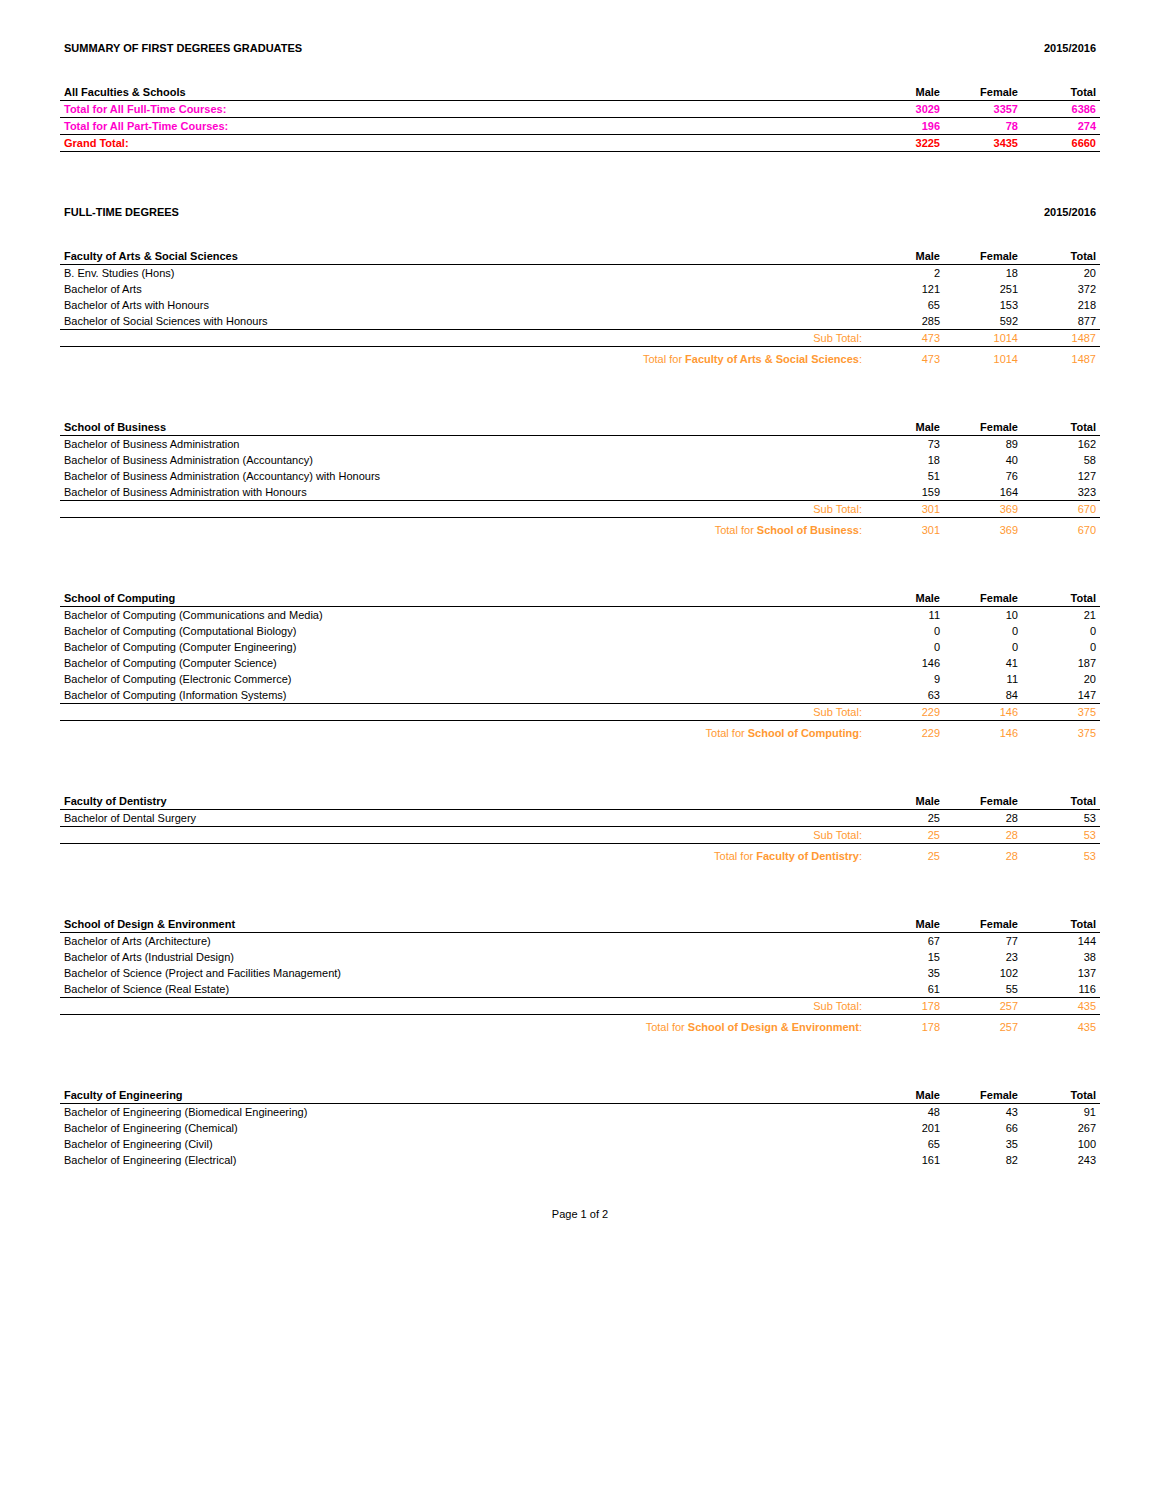| SUMMARY OF FIRST DEGREES GRADUATES | 2015/2016 |
| All Faculties & Schools | Male | Female | Total |
| --- | --- | --- | --- |
| Total for All Full-Time Courses: | 3029 | 3357 | 6386 |
| Total for All Part-Time Courses: | 196 | 78 | 274 |
| Grand Total: | 3225 | 3435 | 6660 |
| FULL-TIME DEGREES | 2015/2016 |
| Faculty of Arts & Social Sciences | Male | Female | Total |
| --- | --- | --- | --- |
| B. Env. Studies (Hons) | 2 | 18 | 20 |
| Bachelor of Arts | 121 | 251 | 372 |
| Bachelor of Arts with Honours | 65 | 153 | 218 |
| Bachelor of Social Sciences with Honours | 285 | 592 | 877 |
| Sub Total: | 473 | 1014 | 1487 |
| Total for Faculty of Arts & Social Sciences : | 473 | 1014 | 1487 |
| School of Business | Male | Female | Total |
| --- | --- | --- | --- |
| Bachelor of Business Administration | 73 | 89 | 162 |
| Bachelor of Business Administration (Accountancy) | 18 | 40 | 58 |
| Bachelor of Business Administration (Accountancy) with Honours | 51 | 76 | 127 |
| Bachelor of Business Administration with Honours | 159 | 164 | 323 |
| Sub Total: | 301 | 369 | 670 |
| Total for School of Business : | 301 | 369 | 670 |
| School of Computing | Male | Female | Total |
| --- | --- | --- | --- |
| Bachelor of Computing (Communications and Media) | 11 | 10 | 21 |
| Bachelor of Computing (Computational Biology) | 0 | 0 | 0 |
| Bachelor of Computing (Computer Engineering) | 0 | 0 | 0 |
| Bachelor of Computing (Computer Science) | 146 | 41 | 187 |
| Bachelor of Computing (Electronic Commerce) | 9 | 11 | 20 |
| Bachelor of Computing (Information Systems) | 63 | 84 | 147 |
| Sub Total: | 229 | 146 | 375 |
| Total for School of Computing : | 229 | 146 | 375 |
| Faculty of Dentistry | Male | Female | Total |
| --- | --- | --- | --- |
| Bachelor of Dental Surgery | 25 | 28 | 53 |
| Sub Total: | 25 | 28 | 53 |
| Total for Faculty of Dentistry : | 25 | 28 | 53 |
| School of Design & Environment | Male | Female | Total |
| --- | --- | --- | --- |
| Bachelor of Arts (Architecture) | 67 | 77 | 144 |
| Bachelor of Arts (Industrial Design) | 15 | 23 | 38 |
| Bachelor of Science (Project and Facilities Management) | 35 | 102 | 137 |
| Bachelor of Science (Real Estate) | 61 | 55 | 116 |
| Sub Total: | 178 | 257 | 435 |
| Total for School of Design & Environment : | 178 | 257 | 435 |
| Faculty of Engineering | Male | Female | Total |
| --- | --- | --- | --- |
| Bachelor of Engineering (Biomedical Engineering) | 48 | 43 | 91 |
| Bachelor of Engineering (Chemical) | 201 | 66 | 267 |
| Bachelor of Engineering (Civil) | 65 | 35 | 100 |
| Bachelor of Engineering (Electrical) | 161 | 82 | 243 |
Page 1 of 2